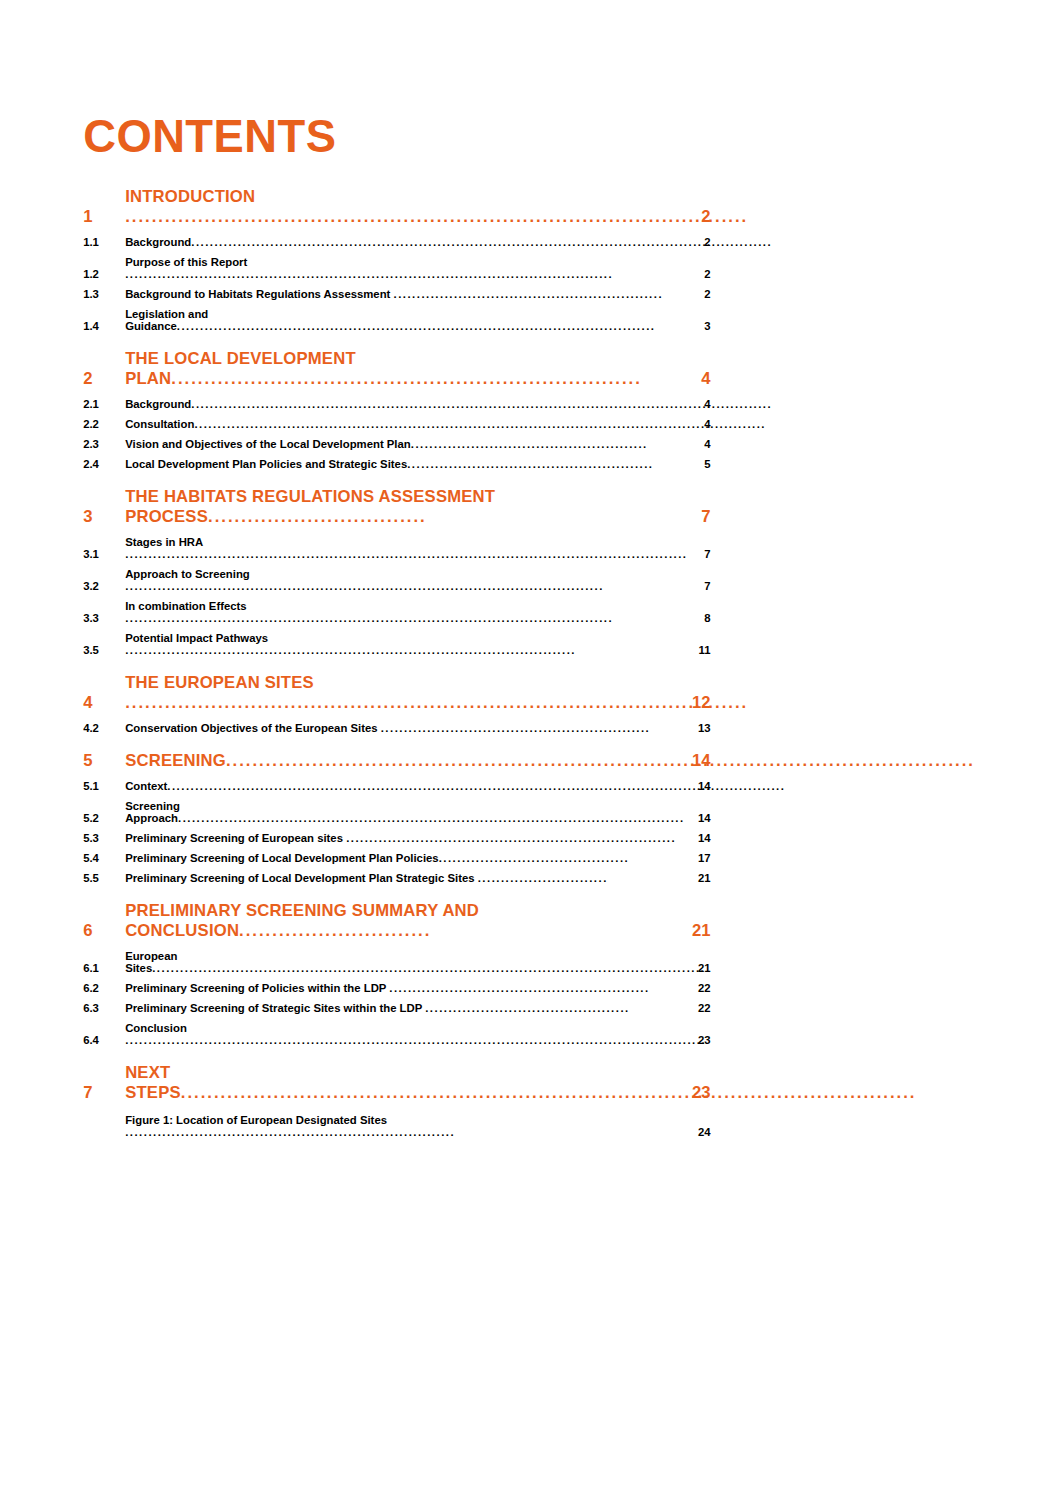CONTENTS
| 1 | INTRODUCTION .............................................................................................. | 2 |
| 1.1 | Background ............................................................................................................................. | 2 |
| 1.2 | Purpose of this Report ......................................................................................................... | 2 |
| 1.3 | Background to Habitats Regulations Assessment .......................................................... | 2 |
| 1.4 | Legislation and Guidance ....................................................................................................... | 3 |
| 2 | THE LOCAL DEVELOPMENT PLAN ....................................................................... | 4 |
| 2.1 | Background ............................................................................................................................. | 4 |
| 2.2 | Consultation ........................................................................................................................... | 4 |
| 2.3 | Vision and Objectives of the Local Development Plan ................................................... | 4 |
| 2.4 | Local Development Plan Policies and Strategic Sites ..................................................... | 5 |
| 3 | THE HABITATS REGULATIONS ASSESSMENT PROCESS ................................. | 7 |
| 3.1 | Stages in HRA ......................................................................................................................... | 7 |
| 3.2 | Approach to Screening ....................................................................................................... | 7 |
| 3.3 | In combination Effects ......................................................................................................... | 8 |
| 3.5 | Potential Impact Pathways ................................................................................................. | 11 |
| 4 | THE EUROPEAN SITES .............................................................................................. | 12 |
| 4.2 | Conservation Objectives of the European Sites .......................................................... | 13 |
| 5 | SCREENING ................................................................................................................. | 14 |
| 5.1 | Context ..................................................................................................................................... | 14 |
| 5.2 | Screening Approach ............................................................................................................. | 14 |
| 5.3 | Preliminary Screening of European sites ....................................................................... | 14 |
| 5.4 | Preliminary Screening of Local Development Plan Policies ......................................... | 17 |
| 5.5 | Preliminary Screening of Local Development Plan Strategic Sites ............................ | 21 |
| 6 | PRELIMINARY SCREENING SUMMARY AND CONCLUSION ............................. | 21 |
| 6.1 | European Sites ....................................................................................................................... | 21 |
| 6.2 | Preliminary Screening of Policies within the LDP ........................................................ | 22 |
| 6.3 | Preliminary Screening of Strategic Sites within the LDP ............................................ | 22 |
| 6.4 | Conclusion ............................................................................................................................. | 23 |
| 7 | NEXT STEPS ............................................................................................................... | 23 |
| | Figure 1: Location of European Designated Sites ....................................................................... | 24 |